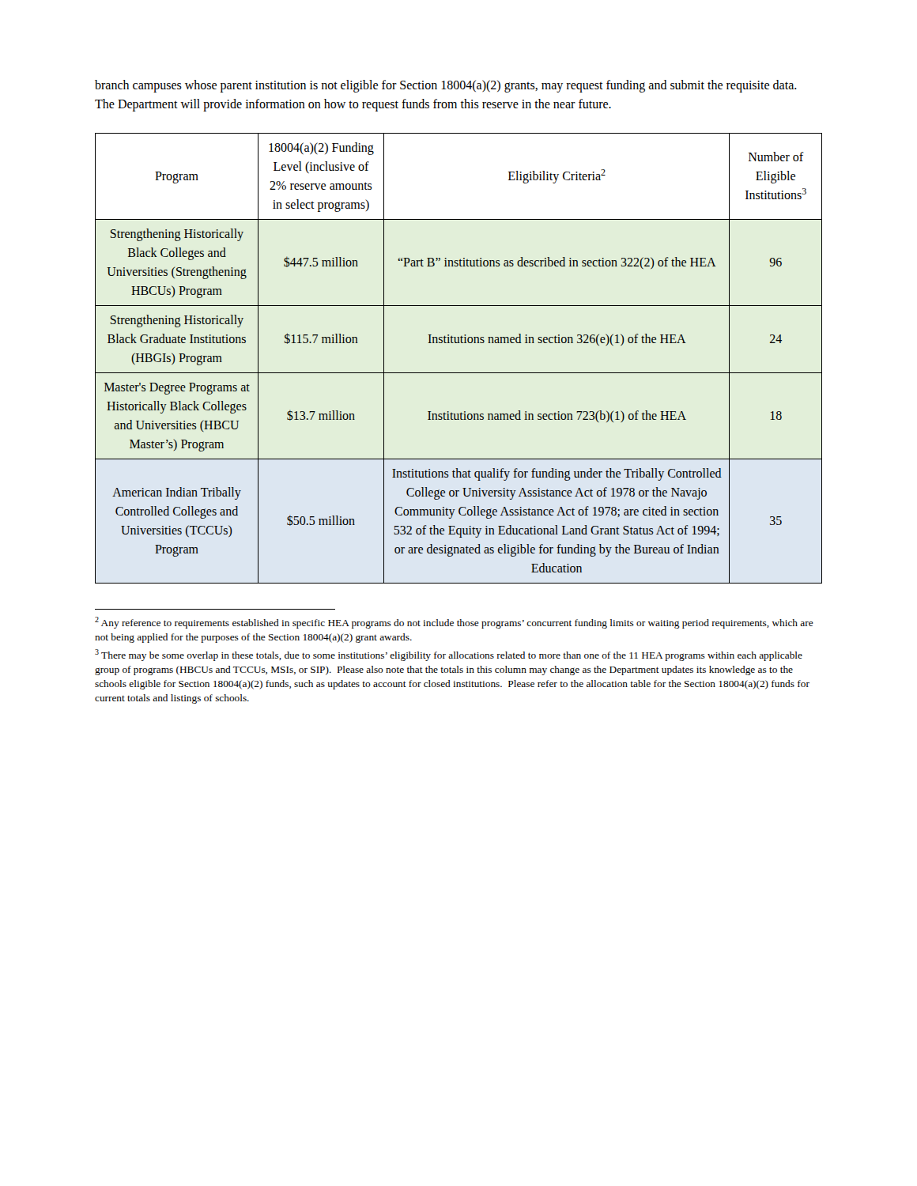branch campuses whose parent institution is not eligible for Section 18004(a)(2) grants, may request funding and submit the requisite data. The Department will provide information on how to request funds from this reserve in the near future.
| Program | 18004(a)(2) Funding Level (inclusive of 2% reserve amounts in select programs) | Eligibility Criteria 2 | Number of Eligible Institutions 3 |
| --- | --- | --- | --- |
| Strengthening Historically Black Colleges and Universities (Strengthening HBCUs) Program | $447.5 million | “Part B” institutions as described in section 322(2) of the HEA | 96 |
| Strengthening Historically Black Graduate Institutions (HBGIs) Program | $115.7 million | Institutions named in section 326(e)(1) of the HEA | 24 |
| Master's Degree Programs at Historically Black Colleges and Universities (HBCU Master’s) Program | $13.7 million | Institutions named in section 723(b)(1) of the HEA | 18 |
| American Indian Tribally Controlled Colleges and Universities (TCCUs) Program | $50.5 million | Institutions that qualify for funding under the Tribally Controlled College or University Assistance Act of 1978 or the Navajo Community College Assistance Act of 1978; are cited in section 532 of the Equity in Educational Land Grant Status Act of 1994; or are designated as eligible for funding by the Bureau of Indian Education | 35 |
2 Any reference to requirements established in specific HEA programs do not include those programs’ concurrent funding limits or waiting period requirements, which are not being applied for the purposes of the Section 18004(a)(2) grant awards.
3 There may be some overlap in these totals, due to some institutions’ eligibility for allocations related to more than one of the 11 HEA programs within each applicable group of programs (HBCUs and TCCUs, MSIs, or SIP). Please also note that the totals in this column may change as the Department updates its knowledge as to the schools eligible for Section 18004(a)(2) funds, such as updates to account for closed institutions. Please refer to the allocation table for the Section 18004(a)(2) funds for current totals and listings of schools.